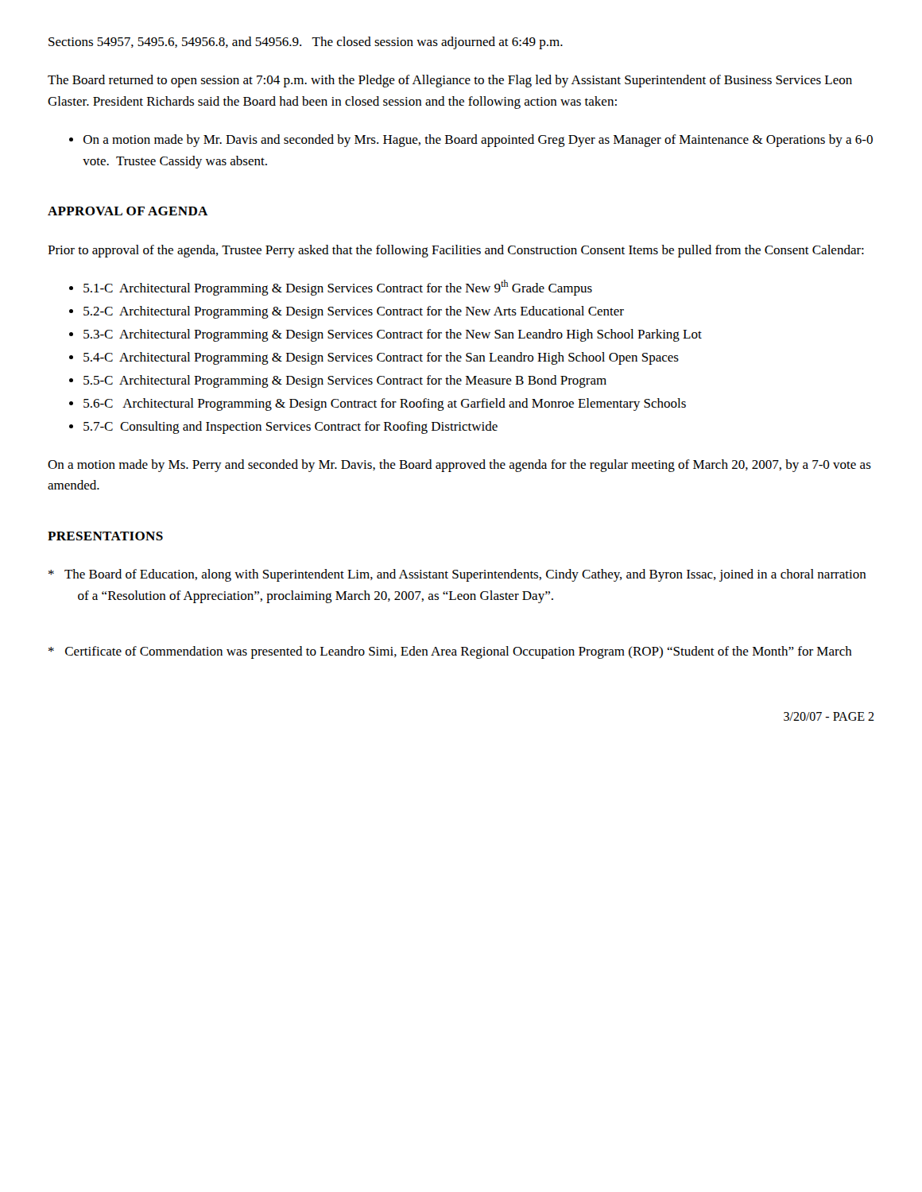Sections 54957, 5495.6, 54956.8, and 54956.9. The closed session was adjourned at 6:49 p.m.
The Board returned to open session at 7:04 p.m. with the Pledge of Allegiance to the Flag led by Assistant Superintendent of Business Services Leon Glaster. President Richards said the Board had been in closed session and the following action was taken:
On a motion made by Mr. Davis and seconded by Mrs. Hague, the Board appointed Greg Dyer as Manager of Maintenance & Operations by a 6-0 vote. Trustee Cassidy was absent.
APPROVAL OF AGENDA
Prior to approval of the agenda, Trustee Perry asked that the following Facilities and Construction Consent Items be pulled from the Consent Calendar:
5.1-C Architectural Programming & Design Services Contract for the New 9th Grade Campus
5.2-C Architectural Programming & Design Services Contract for the New Arts Educational Center
5.3-C Architectural Programming & Design Services Contract for the New San Leandro High School Parking Lot
5.4-C Architectural Programming & Design Services Contract for the San Leandro High School Open Spaces
5.5-C Architectural Programming & Design Services Contract for the Measure B Bond Program
5.6-C Architectural Programming & Design Contract for Roofing at Garfield and Monroe Elementary Schools
5.7-C Consulting and Inspection Services Contract for Roofing Districtwide
On a motion made by Ms. Perry and seconded by Mr. Davis, the Board approved the agenda for the regular meeting of March 20, 2007, by a 7-0 vote as amended.
PRESENTATIONS
* The Board of Education, along with Superintendent Lim, and Assistant Superintendents, Cindy Cathey, and Byron Issac, joined in a choral narration of a “Resolution of Appreciation”, proclaiming March 20, 2007, as “Leon Glaster Day”.
* Certificate of Commendation was presented to Leandro Simi, Eden Area Regional Occupation Program (ROP) “Student of the Month” for March
3/20/07 - PAGE 2